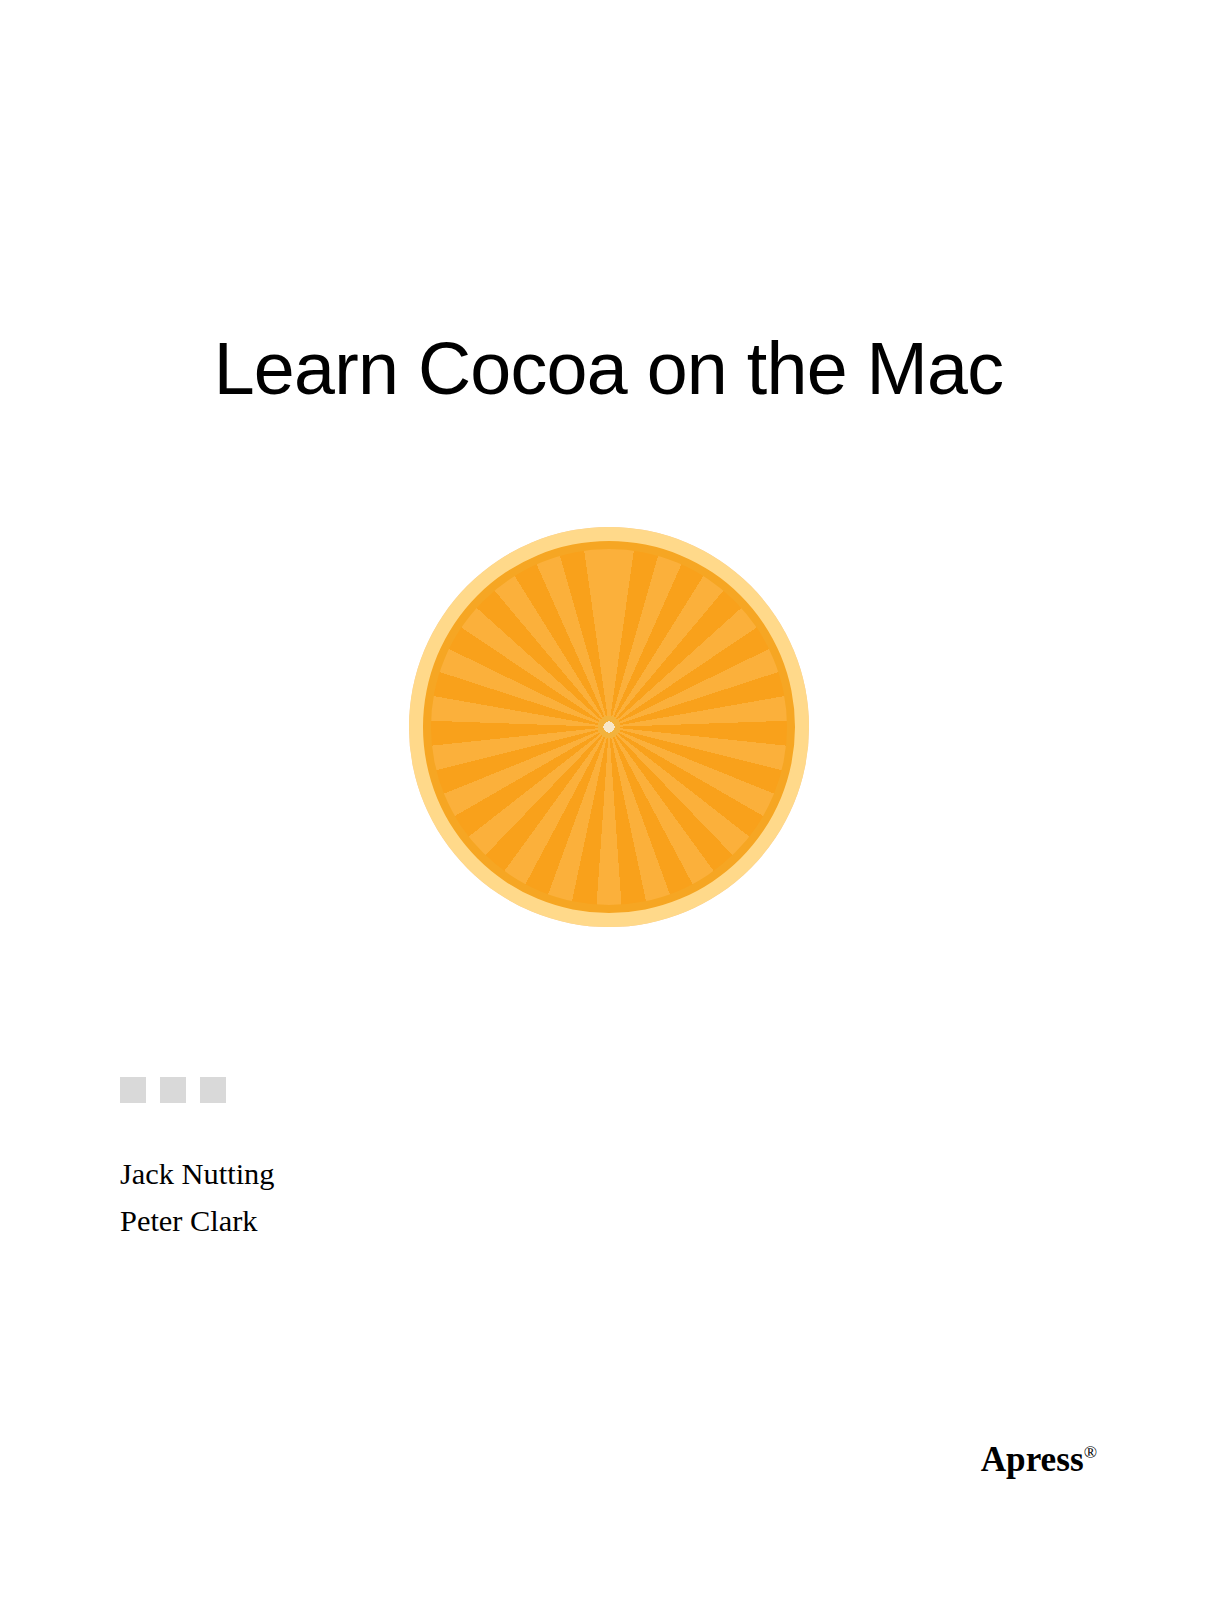Learn Cocoa on the Mac
Jack Nutting
Peter Clark
Apress®